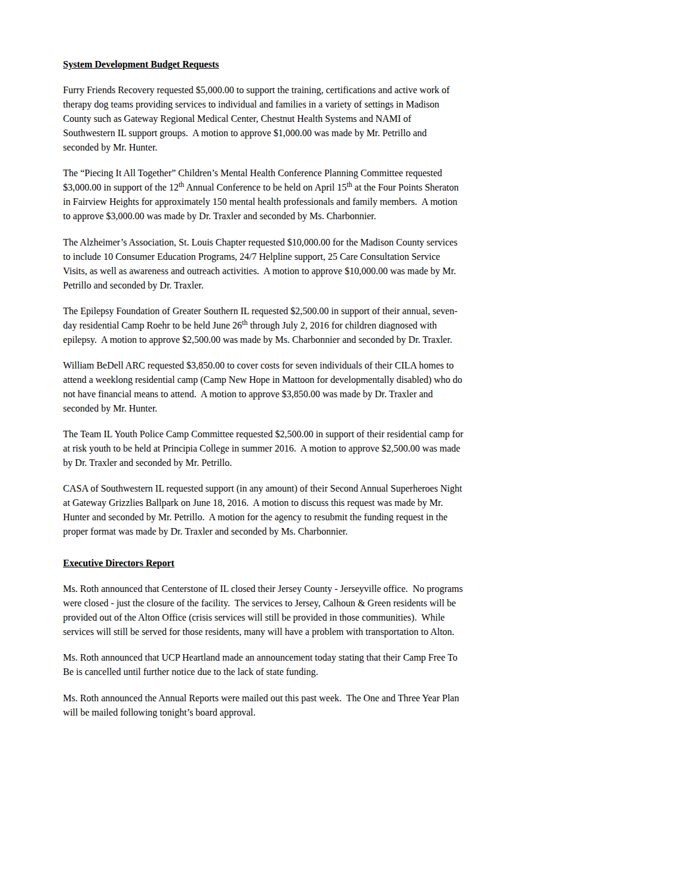System Development Budget Requests
Furry Friends Recovery requested $5,000.00 to support the training, certifications and active work of therapy dog teams providing services to individual and families in a variety of settings in Madison County such as Gateway Regional Medical Center, Chestnut Health Systems and NAMI of Southwestern IL support groups. A motion to approve $1,000.00 was made by Mr. Petrillo and seconded by Mr. Hunter.
The “Piecing It All Together” Children’s Mental Health Conference Planning Committee requested $3,000.00 in support of the 12th Annual Conference to be held on April 15th at the Four Points Sheraton in Fairview Heights for approximately 150 mental health professionals and family members. A motion to approve $3,000.00 was made by Dr. Traxler and seconded by Ms. Charbonnier.
The Alzheimer’s Association, St. Louis Chapter requested $10,000.00 for the Madison County services to include 10 Consumer Education Programs, 24/7 Helpline support, 25 Care Consultation Service Visits, as well as awareness and outreach activities. A motion to approve $10,000.00 was made by Mr. Petrillo and seconded by Dr. Traxler.
The Epilepsy Foundation of Greater Southern IL requested $2,500.00 in support of their annual, seven-day residential Camp Roehr to be held June 26th through July 2, 2016 for children diagnosed with epilepsy. A motion to approve $2,500.00 was made by Ms. Charbonnier and seconded by Dr. Traxler.
William BeDell ARC requested $3,850.00 to cover costs for seven individuals of their CILA homes to attend a weeklong residential camp (Camp New Hope in Mattoon for developmentally disabled) who do not have financial means to attend. A motion to approve $3,850.00 was made by Dr. Traxler and seconded by Mr. Hunter.
The Team IL Youth Police Camp Committee requested $2,500.00 in support of their residential camp for at risk youth to be held at Principia College in summer 2016. A motion to approve $2,500.00 was made by Dr. Traxler and seconded by Mr. Petrillo.
CASA of Southwestern IL requested support (in any amount) of their Second Annual Superheroes Night at Gateway Grizzlies Ballpark on June 18, 2016. A motion to discuss this request was made by Mr. Hunter and seconded by Mr. Petrillo. A motion for the agency to resubmit the funding request in the proper format was made by Dr. Traxler and seconded by Ms. Charbonnier.
Executive Directors Report
Ms. Roth announced that Centerstone of IL closed their Jersey County - Jerseyville office. No programs were closed - just the closure of the facility. The services to Jersey, Calhoun & Green residents will be provided out of the Alton Office (crisis services will still be provided in those communities). While services will still be served for those residents, many will have a problem with transportation to Alton.
Ms. Roth announced that UCP Heartland made an announcement today stating that their Camp Free To Be is cancelled until further notice due to the lack of state funding.
Ms. Roth announced the Annual Reports were mailed out this past week. The One and Three Year Plan will be mailed following tonight’s board approval.